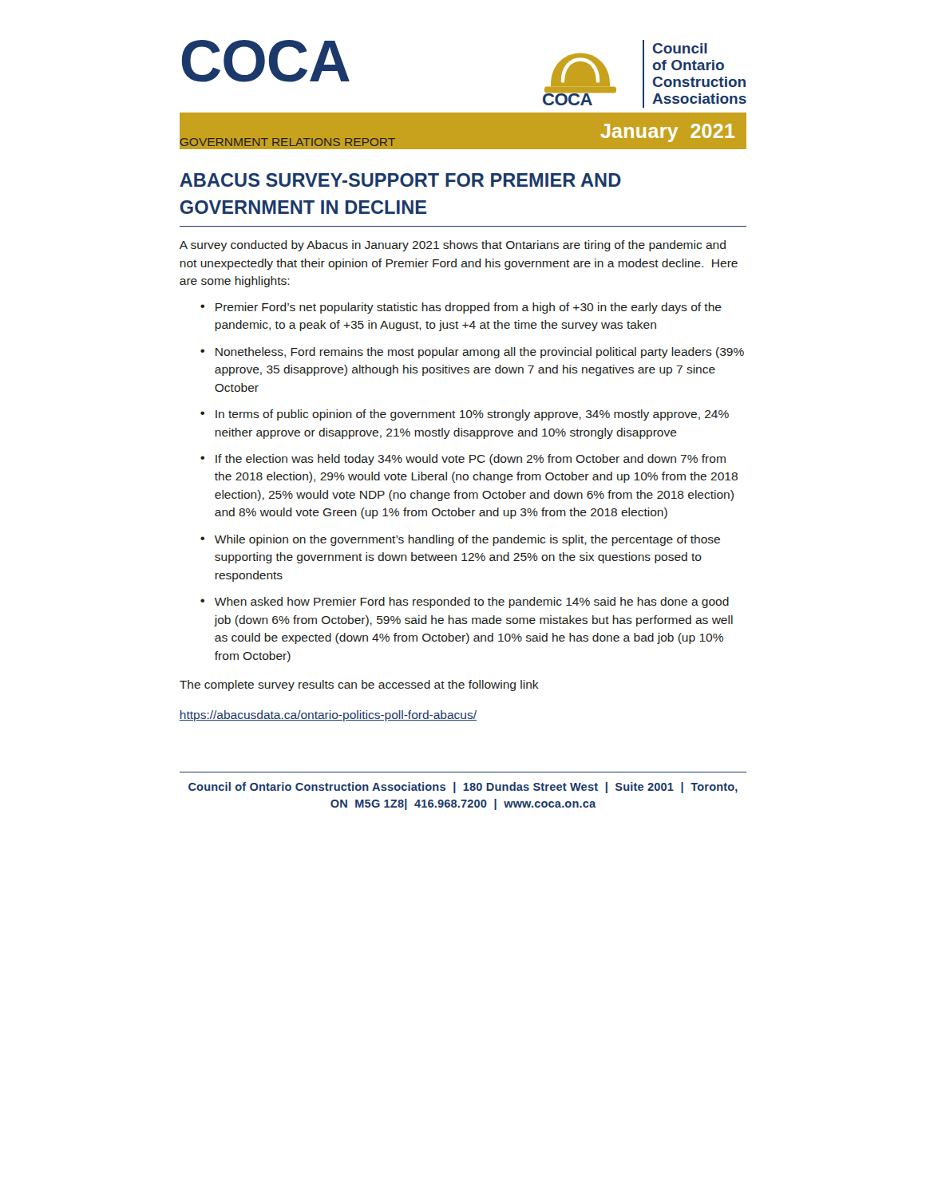COCA
COCA
Council
of Ontario
Construction
Associations
January 2021
GOVERNMENT RELATIONS REPORT
Abacus Survey-Support for Premier and Government in Decline
A survey conducted by Abacus in January 2021 shows that Ontarians are tiring of the pandemic and not unexpectedly that their opinion of Premier Ford and his government are in a modest decline. Here are some highlights:
Premier Ford’s net popularity statistic has dropped from a high of +30 in the early days of the pandemic, to a peak of +35 in August, to just +4 at the time the survey was taken
Nonetheless, Ford remains the most popular among all the provincial political party leaders (39% approve, 35 disapprove) although his positives are down 7 and his negatives are up 7 since October
In terms of public opinion of the government 10% strongly approve, 34% mostly approve, 24% neither approve or disapprove, 21% mostly disapprove and 10% strongly disapprove
If the election was held today 34% would vote PC (down 2% from October and down 7% from the 2018 election), 29% would vote Liberal (no change from October and up 10% from the 2018 election), 25% would vote NDP (no change from October and down 6% from the 2018 election) and 8% would vote Green (up 1% from October and up 3% from the 2018 election)
While opinion on the government’s handling of the pandemic is split, the percentage of those supporting the government is down between 12% and 25% on the six questions posed to respondents
When asked how Premier Ford has responded to the pandemic 14% said he has done a good job (down 6% from October), 59% said he has made some mistakes but has performed as well as could be expected (down 4% from October) and 10% said he has done a bad job (up 10% from October)
The complete survey results can be accessed at the following link
https://abacusdata.ca/ontario-politics-poll-ford-abacus/
Council of Ontario Construction Associations | 180 Dundas Street West | Suite 2001 | Toronto, ON M5G 1Z8| 416.968.7200 | www.coca.on.ca